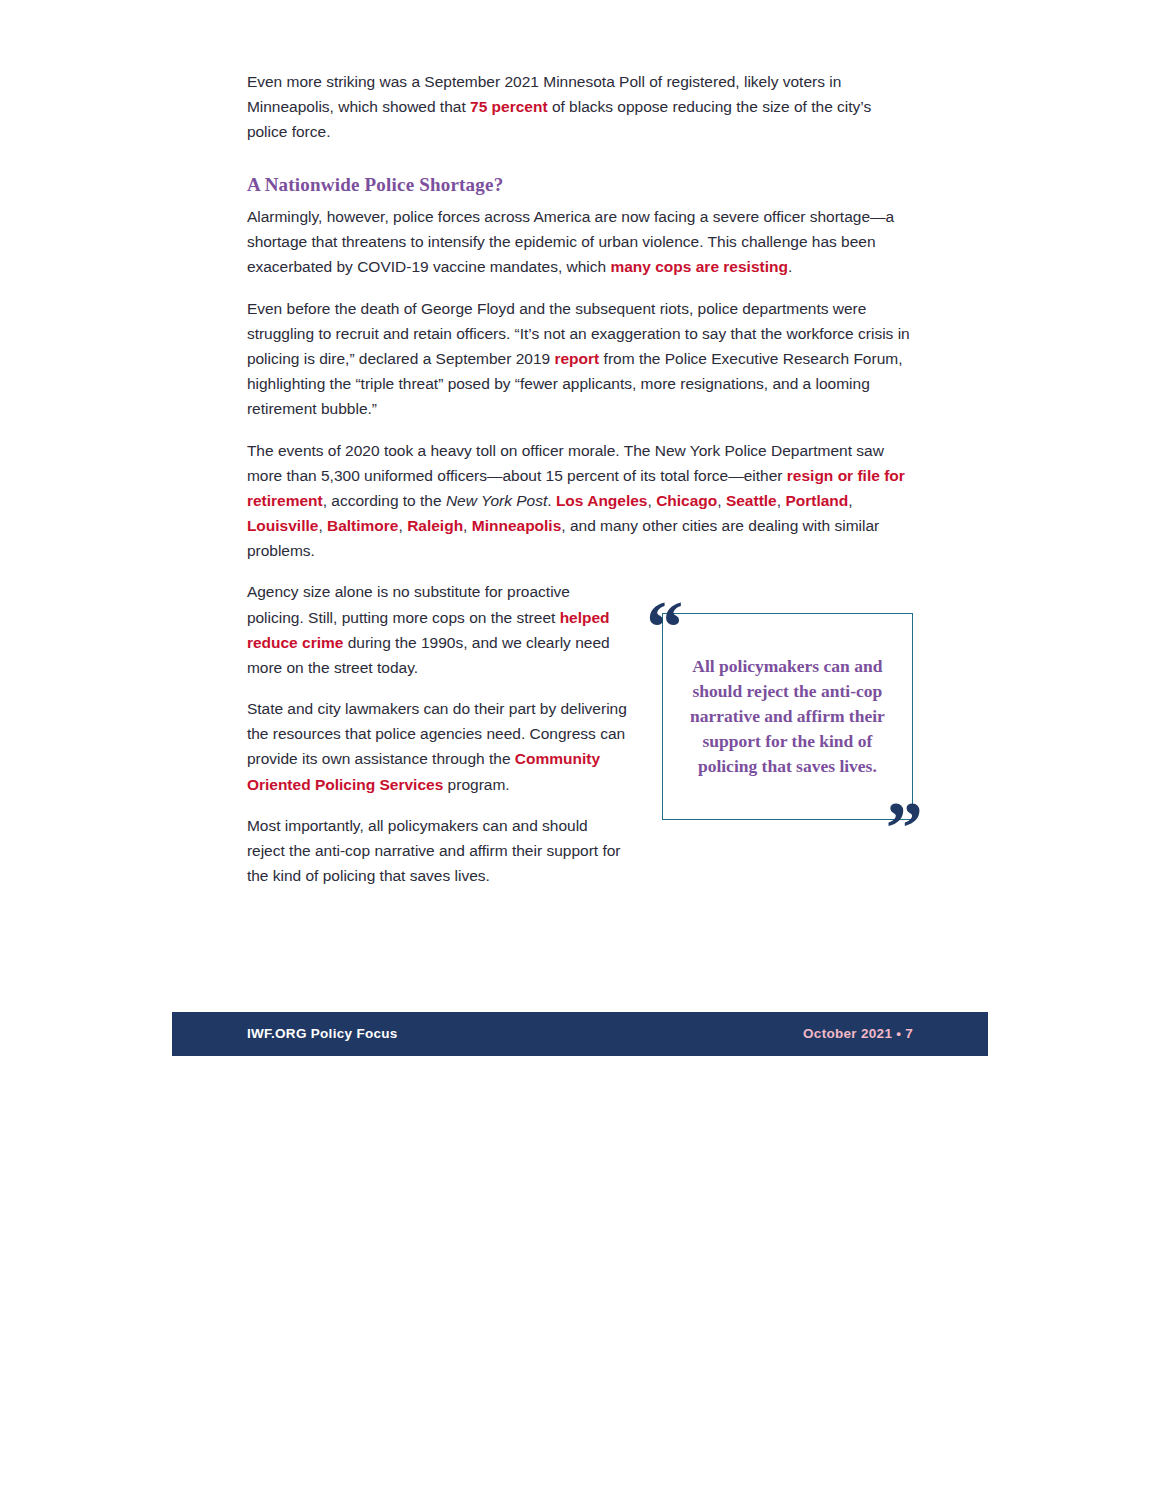Even more striking was a September 2021 Minnesota Poll of registered, likely voters in Minneapolis, which showed that 75 percent of blacks oppose reducing the size of the city’s police force.
A Nationwide Police Shortage?
Alarmingly, however, police forces across America are now facing a severe officer shortage—a shortage that threatens to intensify the epidemic of urban violence. This challenge has been exacerbated by COVID-19 vaccine mandates, which many cops are resisting.
Even before the death of George Floyd and the subsequent riots, police departments were struggling to recruit and retain officers. “It’s not an exaggeration to say that the workforce crisis in policing is dire,” declared a September 2019 report from the Police Executive Research Forum, highlighting the “triple threat” posed by “fewer applicants, more resignations, and a looming retirement bubble.”
The events of 2020 took a heavy toll on officer morale. The New York Police Department saw more than 5,300 uniformed officers—about 15 percent of its total force—either resign or file for retirement, according to the New York Post. Los Angeles, Chicago, Seattle, Portland, Louisville, Baltimore, Raleigh, Minneapolis, and many other cities are dealing with similar problems.
“
All policymakers can and should reject the anti-cop narrative and affirm their support for the kind of policing that saves lives.
”
Agency size alone is no substitute for proactive policing. Still, putting more cops on the street helped reduce crime during the 1990s, and we clearly need more on the street today.
State and city lawmakers can do their part by delivering the resources that police agencies need. Congress can provide its own assistance through the Community Oriented Policing Services program.
Most importantly, all policymakers can and should reject the anti-cop narrative and affirm their support for the kind of policing that saves lives.
IWF.ORG Policy Focus October 2021 • 7